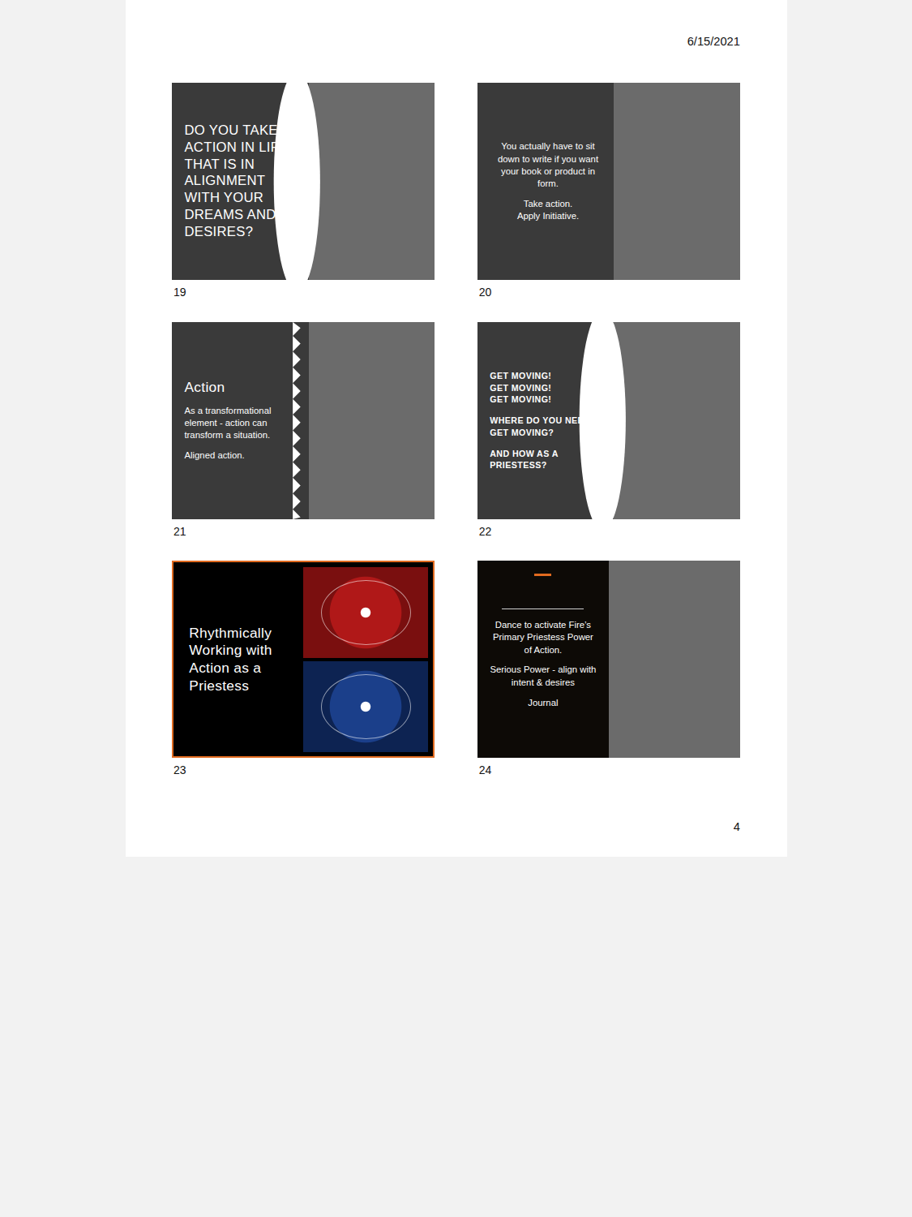6/15/2021
Do you take action in life that is in alignment with your dreams and desires?
19
You actually have to sit down to write if you want your book or product in form.
Take action.
Apply Initiative.
20
Action
As a transformational element - action can transform a situation.
Aligned action.
21
GET MOVING!
GET MOVING!
GET MOVING!
WHERE DO YOU NEED TO GET MOVING?
AND HOW AS A PRIESTESS?
22
Rhythmically Working with Action as a Priestess
23
Dance to activate Fire’s
Primary Priestess Power of Action.
Serious Power - align with intent & desires
Journal
24
4